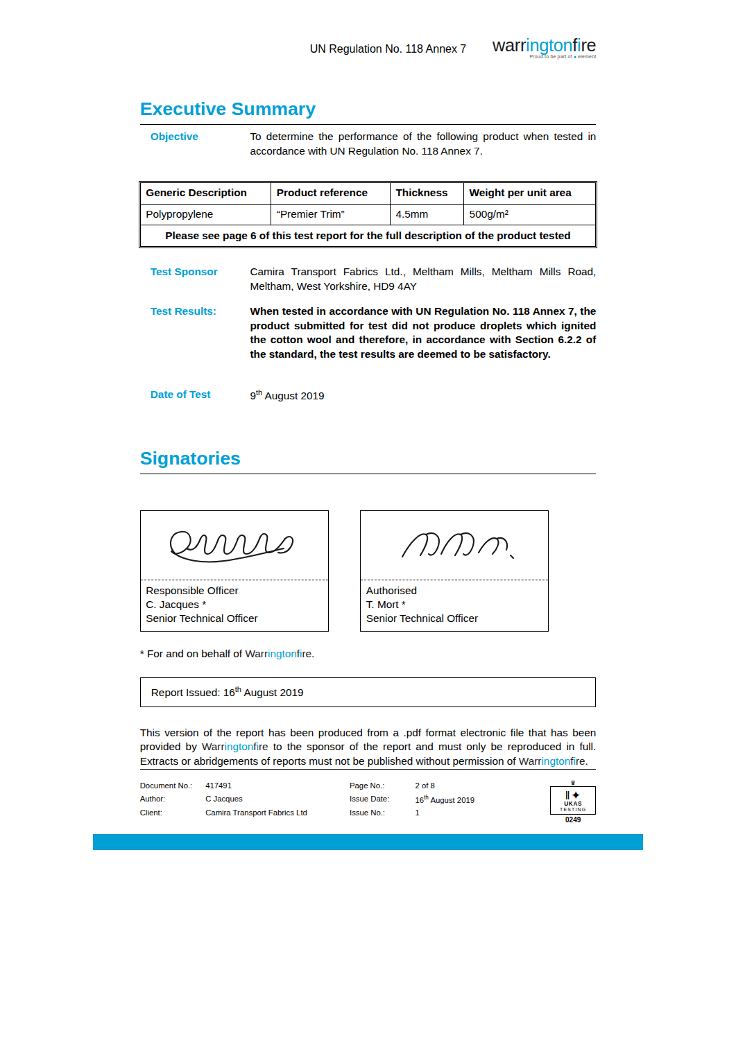UN Regulation No. 118 Annex 7
warr ington fire
Proud to be part of ● element
Executive Summary
Objective
To determine the performance of the following product when tested in accordance with UN Regulation No. 118 Annex 7.
| Generic Description | Product reference | Thickness | Weight per unit area |
| --- | --- | --- | --- |
| Polypropylene | “Premier Trim” | 4.5mm | 500g/m² |
| Please see page 6 of this test report for the full description of the product tested |
Test Sponsor
Camira Transport Fabrics Ltd., Meltham Mills, Meltham Mills Road, Meltham, West Yorkshire, HD9 4AY
Test Results:
When tested in accordance with UN Regulation No. 118 Annex 7, the product submitted for test did not produce droplets which ignited the cotton wool and therefore, in accordance with Section 6.2.2 of the standard, the test results are deemed to be satisfactory.
Date of Test
9th August 2019
Signatories
Responsible Officer
C. Jacques *
Senior Technical Officer
Authorised
T. Mort *
Senior Technical Officer
* For and on behalf of Warr ington fire.
Report Issued: 16th August 2019
This version of the report has been produced from a .pdf format electronic file that has been provided by Warr ington fire to the sponsor of the report and must only be reproduced in full. Extracts or abridgements of reports must not be published without permission of Warr ington fire.
| Document No.: | 417491 | Page No.: | 2 of 8 |
| Author: | C Jacques | Issue Date: | 16 th August 2019 |
| Client: | Camira Transport Fabrics Ltd | Issue No.: | 1 |
♛
‖✦
UKAS
TESTING
0249